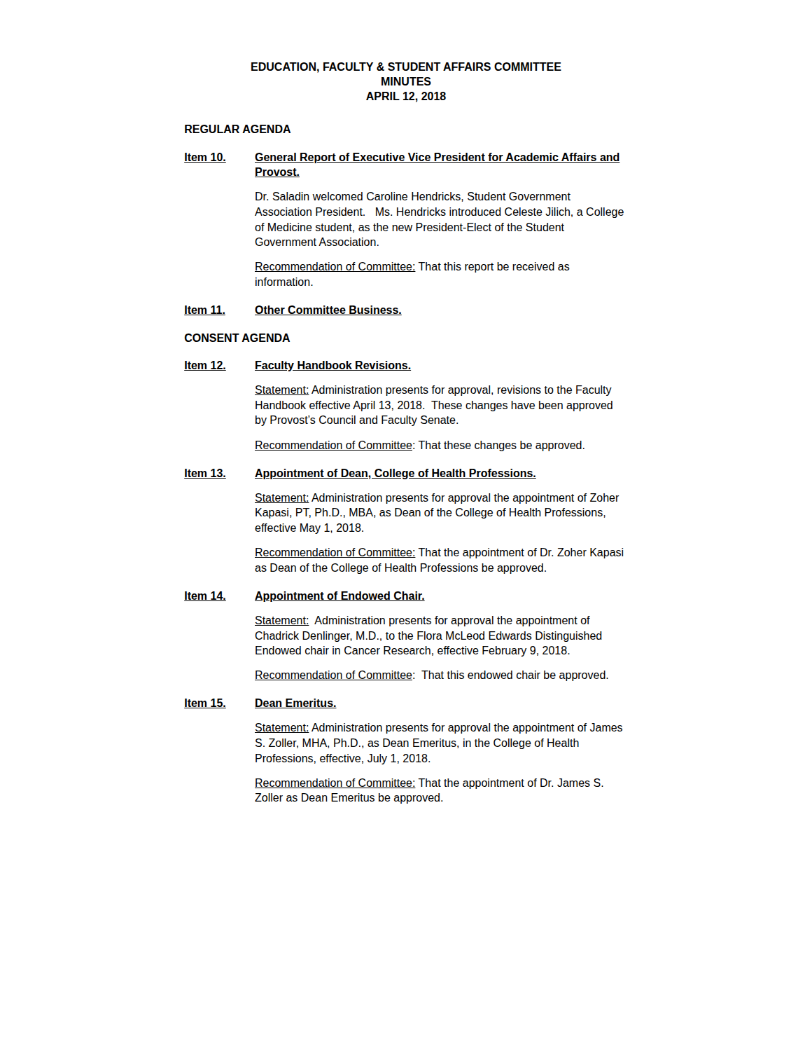EDUCATION, FACULTY & STUDENT AFFAIRS COMMITTEE MINUTES APRIL 12, 2018
REGULAR AGENDA
Item 10. General Report of Executive Vice President for Academic Affairs and Provost.
Dr. Saladin welcomed Caroline Hendricks, Student Government Association President. Ms. Hendricks introduced Celeste Jilich, a College of Medicine student, as the new President-Elect of the Student Government Association.
Recommendation of Committee: That this report be received as information.
Item 11. Other Committee Business.
CONSENT AGENDA
Item 12. Faculty Handbook Revisions.
Statement: Administration presents for approval, revisions to the Faculty Handbook effective April 13, 2018. These changes have been approved by Provost’s Council and Faculty Senate.
Recommendation of Committee: That these changes be approved.
Item 13. Appointment of Dean, College of Health Professions.
Statement: Administration presents for approval the appointment of Zoher Kapasi, PT, Ph.D., MBA, as Dean of the College of Health Professions, effective May 1, 2018.
Recommendation of Committee: That the appointment of Dr. Zoher Kapasi as Dean of the College of Health Professions be approved.
Item 14. Appointment of Endowed Chair.
Statement: Administration presents for approval the appointment of Chadrick Denlinger, M.D., to the Flora McLeod Edwards Distinguished Endowed chair in Cancer Research, effective February 9, 2018.
Recommendation of Committee: That this endowed chair be approved.
Item 15. Dean Emeritus.
Statement: Administration presents for approval the appointment of James S. Zoller, MHA, Ph.D., as Dean Emeritus, in the College of Health Professions, effective, July 1, 2018.
Recommendation of Committee: That the appointment of Dr. James S. Zoller as Dean Emeritus be approved.